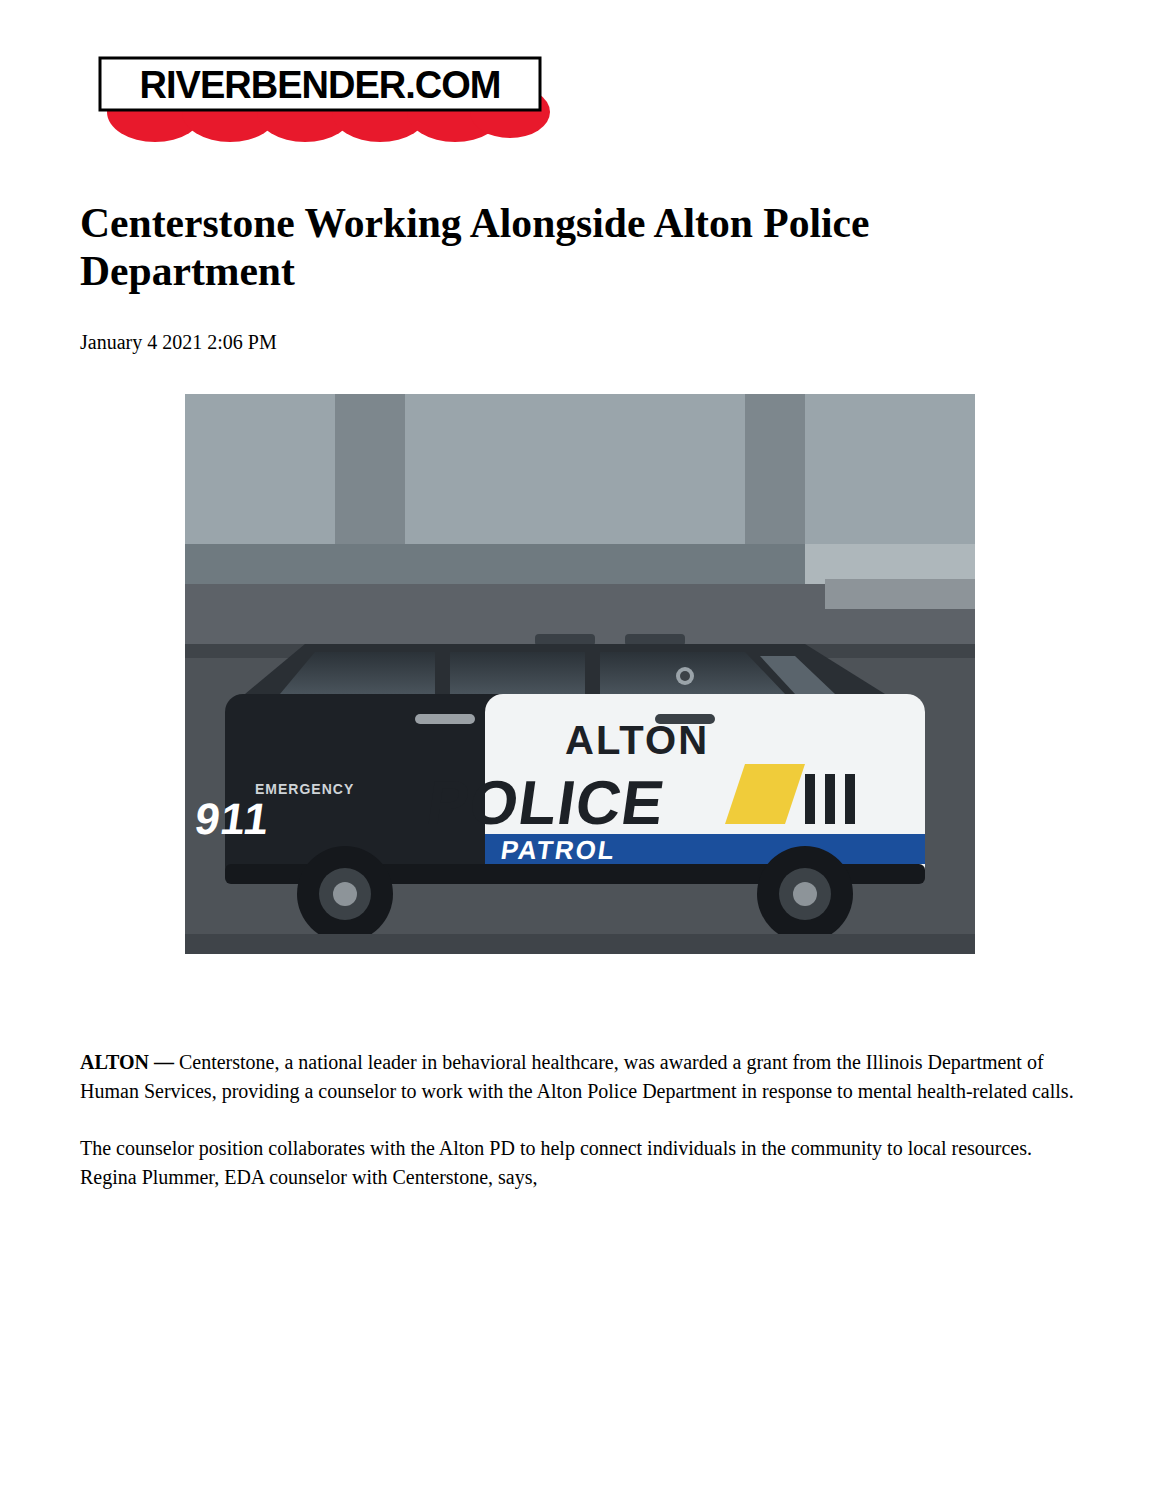RIVERBENDER.COM
Centerstone Working Alongside Alton Police Department
January 4 2021 2:06 PM
ALTON POLICE PATROL EMERGENCY 911
ALTON — Centerstone, a national leader in behavioral healthcare, was awarded a grant from the Illinois Department of Human Services, providing a counselor to work with the Alton Police Department in response to mental health-related calls.
The counselor position collaborates with the Alton PD to help connect individuals in the community to local resources. Regina Plummer, EDA counselor with Centerstone, says,